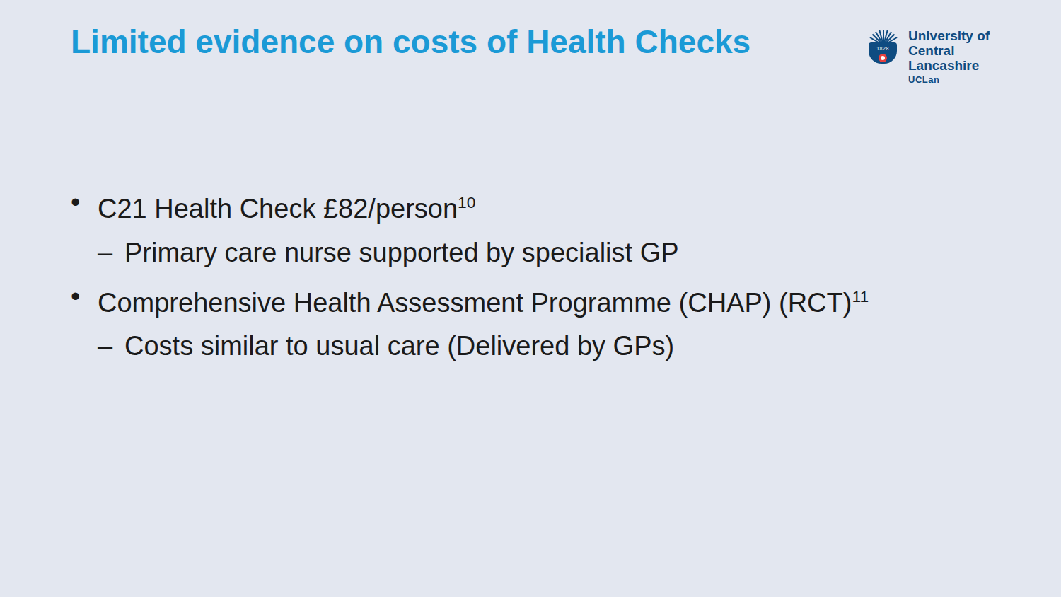1828
University of
Central Lancashire
UCLan
Limited evidence on costs of Health Checks
C21 Health Check £82/person10
Primary care nurse supported by specialist GP
Comprehensive Health Assessment Programme (CHAP) (RCT)11
Costs similar to usual care (Delivered by GPs)